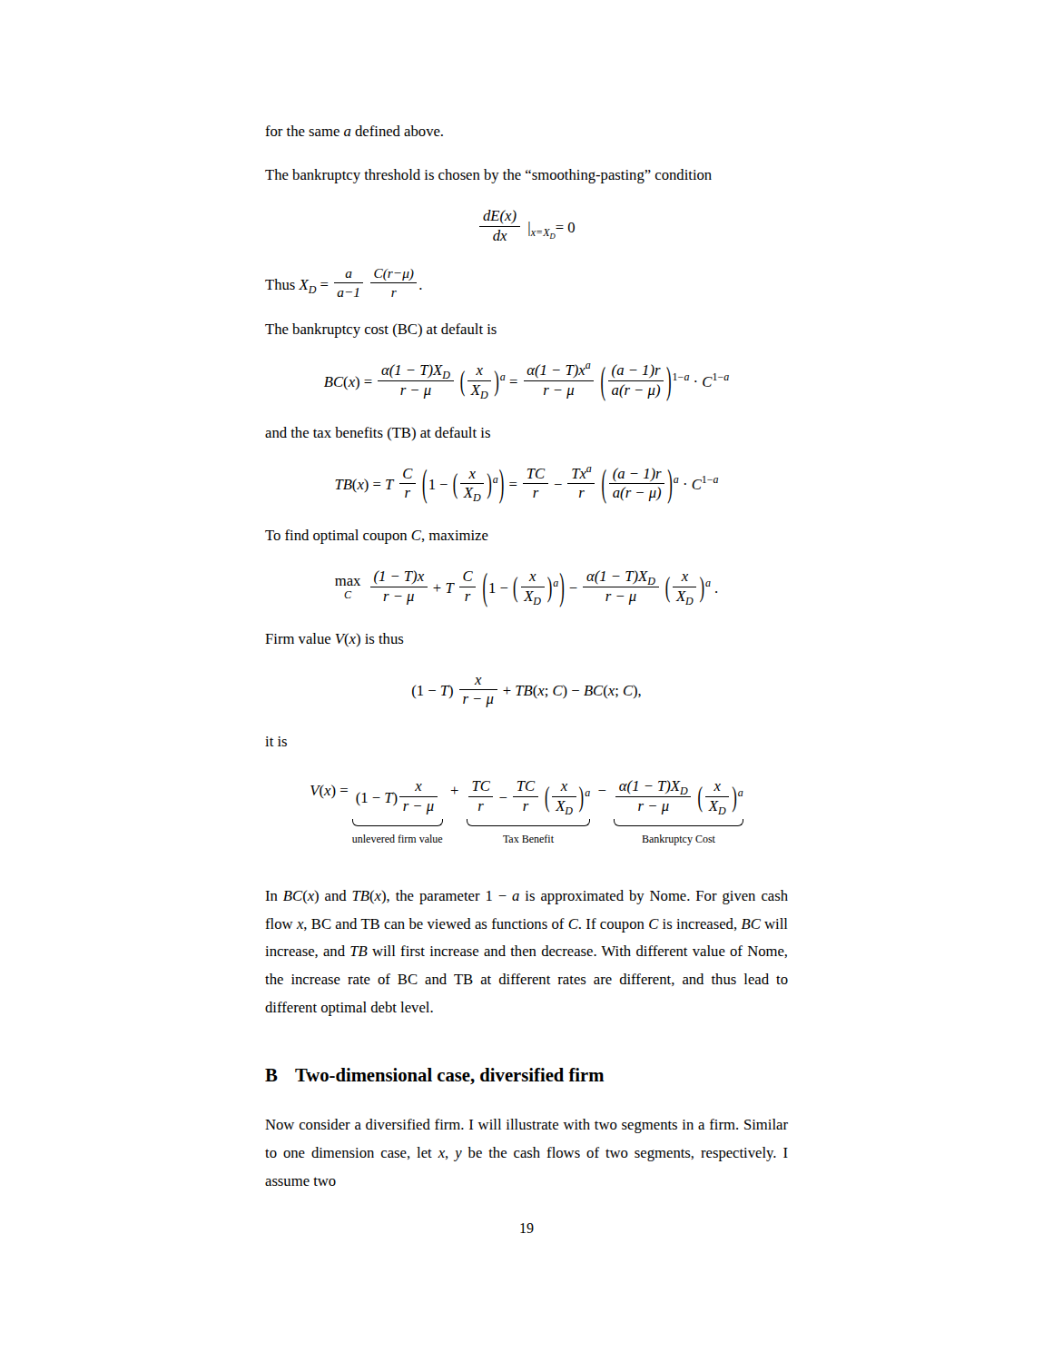for the same a defined above.
The bankruptcy threshold is chosen by the “smoothing-pasting” condition
dE(x) dx |x=XD= 0
Thus XD = aa−1 C(r−μ) r.
The bankruptcy cost (BC) at default is
BC(x) = α(1 − T)XD r − μ (xXD)a = α(1 − T)xa r − μ ((a − 1)r a(r − μ))1−a · C1−a
and the tax benefits (TB) at default is
TB(x) = T Cr (1 − (xXD)a) = TC r − Txa r ((a − 1)r a(r − μ))a · C1−a
To find optimal coupon C, maximize
max C (1 − T)x r − μ + T Cr (1 − (xXD)a) − α(1 − T)XD r − μ (xXD)a .
Firm value V(x) is thus
(1 − T) xr − μ + TB(x; C) − BC(x; C),
it is
V(x) = (1 − T)xr − μ unlevered firm value + TC r − TC r (xXD)a Tax Benefit − α(1 − T)XD r − μ (xXD)a Bankruptcy Cost
In BC(x) and TB(x), the parameter 1 − a is approximated by Nome. For given cash flow x, BC and TB can be viewed as functions of C. If coupon C is increased, BC will increase, and TB will first increase and then decrease. With different value of Nome, the increase rate of BC and TB at different rates are different, and thus lead to different optimal debt level.
BTwo-dimensional case, diversified firm
Now consider a diversified firm. I will illustrate with two segments in a firm. Similar to one dimension case, let x, y be the cash flows of two segments, respectively. I assume two
19